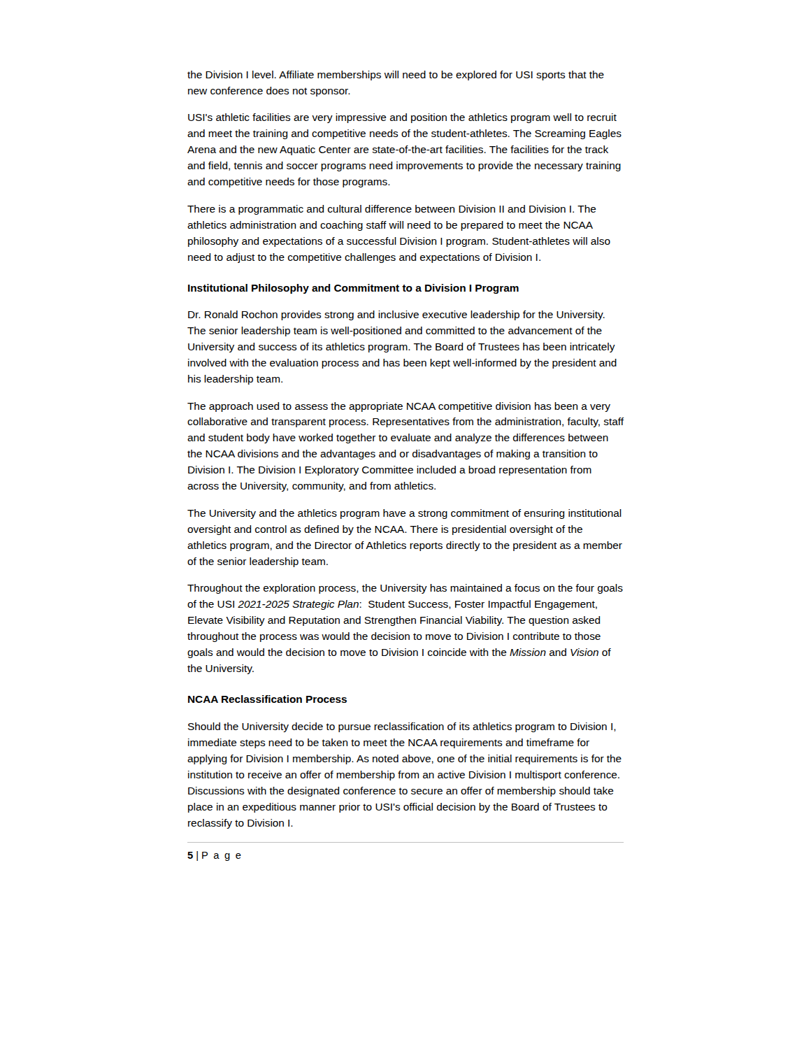the Division I level. Affiliate memberships will need to be explored for USI sports that the new conference does not sponsor.
USI's athletic facilities are very impressive and position the athletics program well to recruit and meet the training and competitive needs of the student-athletes. The Screaming Eagles Arena and the new Aquatic Center are state-of-the-art facilities. The facilities for the track and field, tennis and soccer programs need improvements to provide the necessary training and competitive needs for those programs.
There is a programmatic and cultural difference between Division II and Division I. The athletics administration and coaching staff will need to be prepared to meet the NCAA philosophy and expectations of a successful Division I program. Student-athletes will also need to adjust to the competitive challenges and expectations of Division I.
Institutional Philosophy and Commitment to a Division I Program
Dr. Ronald Rochon provides strong and inclusive executive leadership for the University. The senior leadership team is well-positioned and committed to the advancement of the University and success of its athletics program. The Board of Trustees has been intricately involved with the evaluation process and has been kept well-informed by the president and his leadership team.
The approach used to assess the appropriate NCAA competitive division has been a very collaborative and transparent process. Representatives from the administration, faculty, staff and student body have worked together to evaluate and analyze the differences between the NCAA divisions and the advantages and or disadvantages of making a transition to Division I. The Division I Exploratory Committee included a broad representation from across the University, community, and from athletics.
The University and the athletics program have a strong commitment of ensuring institutional oversight and control as defined by the NCAA. There is presidential oversight of the athletics program, and the Director of Athletics reports directly to the president as a member of the senior leadership team.
Throughout the exploration process, the University has maintained a focus on the four goals of the USI 2021-2025 Strategic Plan: Student Success, Foster Impactful Engagement, Elevate Visibility and Reputation and Strengthen Financial Viability. The question asked throughout the process was would the decision to move to Division I contribute to those goals and would the decision to move to Division I coincide with the Mission and Vision of the University.
NCAA Reclassification Process
Should the University decide to pursue reclassification of its athletics program to Division I, immediate steps need to be taken to meet the NCAA requirements and timeframe for applying for Division I membership. As noted above, one of the initial requirements is for the institution to receive an offer of membership from an active Division I multisport conference. Discussions with the designated conference to secure an offer of membership should take place in an expeditious manner prior to USI's official decision by the Board of Trustees to reclassify to Division I.
5 | P a g e